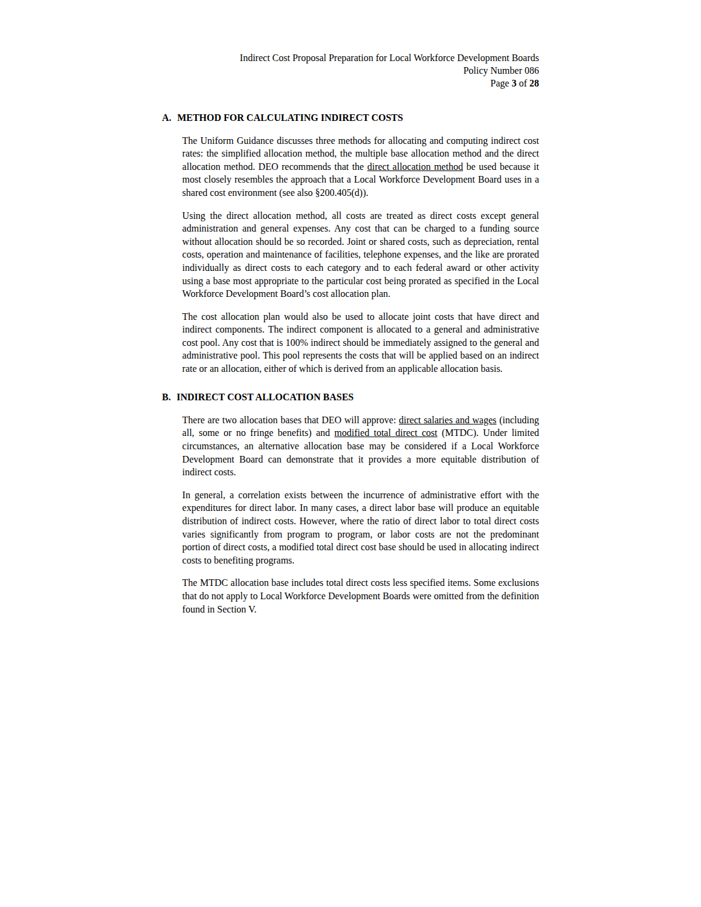Indirect Cost Proposal Preparation for Local Workforce Development Boards
Policy Number 086
Page 3 of 28
A. Method for Calculating Indirect Costs
The Uniform Guidance discusses three methods for allocating and computing indirect cost rates: the simplified allocation method, the multiple base allocation method and the direct allocation method. DEO recommends that the direct allocation method be used because it most closely resembles the approach that a Local Workforce Development Board uses in a shared cost environment (see also §200.405(d)).
Using the direct allocation method, all costs are treated as direct costs except general administration and general expenses. Any cost that can be charged to a funding source without allocation should be so recorded. Joint or shared costs, such as depreciation, rental costs, operation and maintenance of facilities, telephone expenses, and the like are prorated individually as direct costs to each category and to each federal award or other activity using a base most appropriate to the particular cost being prorated as specified in the Local Workforce Development Board’s cost allocation plan.
The cost allocation plan would also be used to allocate joint costs that have direct and indirect components. The indirect component is allocated to a general and administrative cost pool. Any cost that is 100% indirect should be immediately assigned to the general and administrative pool. This pool represents the costs that will be applied based on an indirect rate or an allocation, either of which is derived from an applicable allocation basis.
B. Indirect Cost Allocation Bases
There are two allocation bases that DEO will approve: direct salaries and wages (including all, some or no fringe benefits) and modified total direct cost (MTDC). Under limited circumstances, an alternative allocation base may be considered if a Local Workforce Development Board can demonstrate that it provides a more equitable distribution of indirect costs.
In general, a correlation exists between the incurrence of administrative effort with the expenditures for direct labor. In many cases, a direct labor base will produce an equitable distribution of indirect costs. However, where the ratio of direct labor to total direct costs varies significantly from program to program, or labor costs are not the predominant portion of direct costs, a modified total direct cost base should be used in allocating indirect costs to benefiting programs.
The MTDC allocation base includes total direct costs less specified items. Some exclusions that do not apply to Local Workforce Development Boards were omitted from the definition found in Section V.